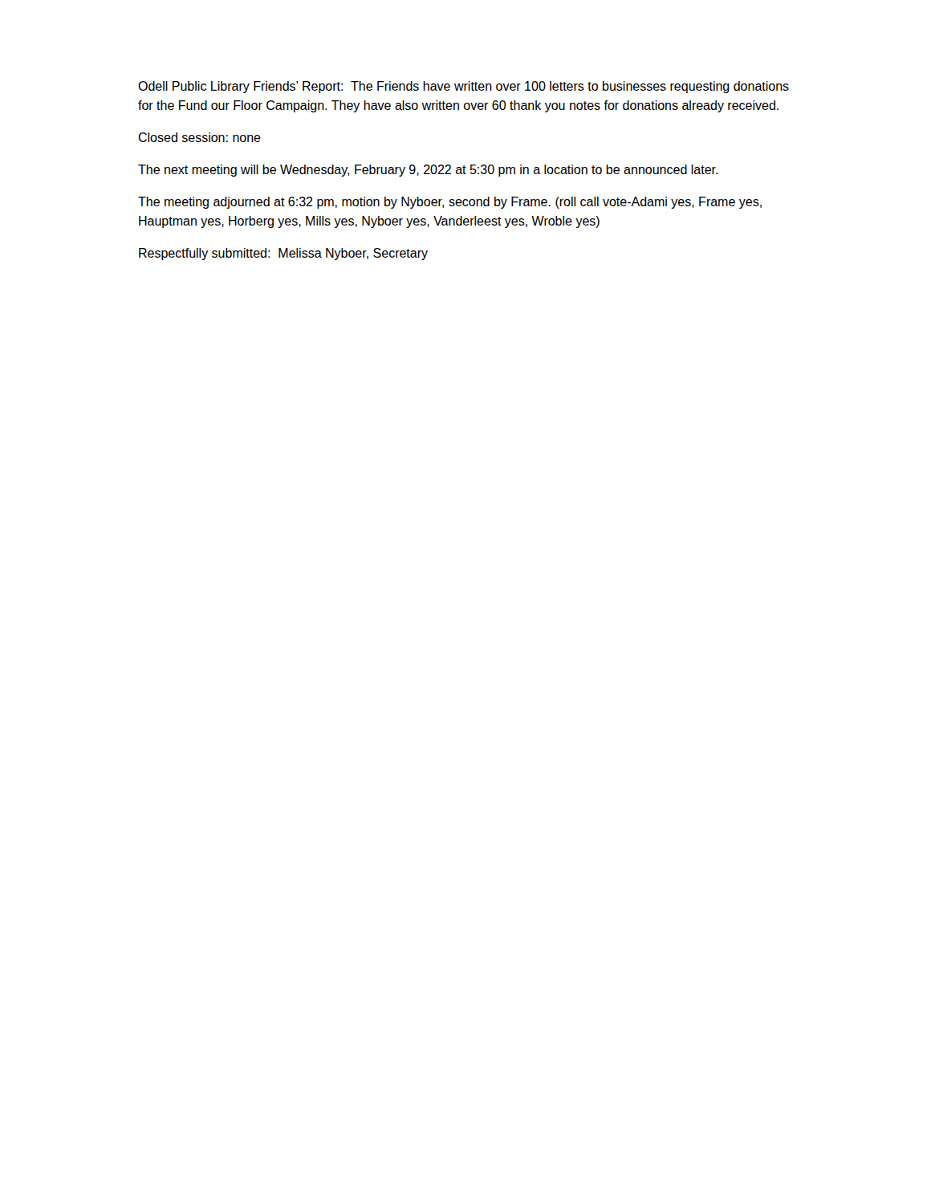Odell Public Library Friends’ Report: The Friends have written over 100 letters to businesses requesting donations for the Fund our Floor Campaign. They have also written over 60 thank you notes for donations already received.
Closed session: none
The next meeting will be Wednesday, February 9, 2022 at 5:30 pm in a location to be announced later.
The meeting adjourned at 6:32 pm, motion by Nyboer, second by Frame. (roll call vote-Adami yes, Frame yes, Hauptman yes, Horberg yes, Mills yes, Nyboer yes, Vanderleest yes, Wroble yes)
Respectfully submitted: Melissa Nyboer, Secretary